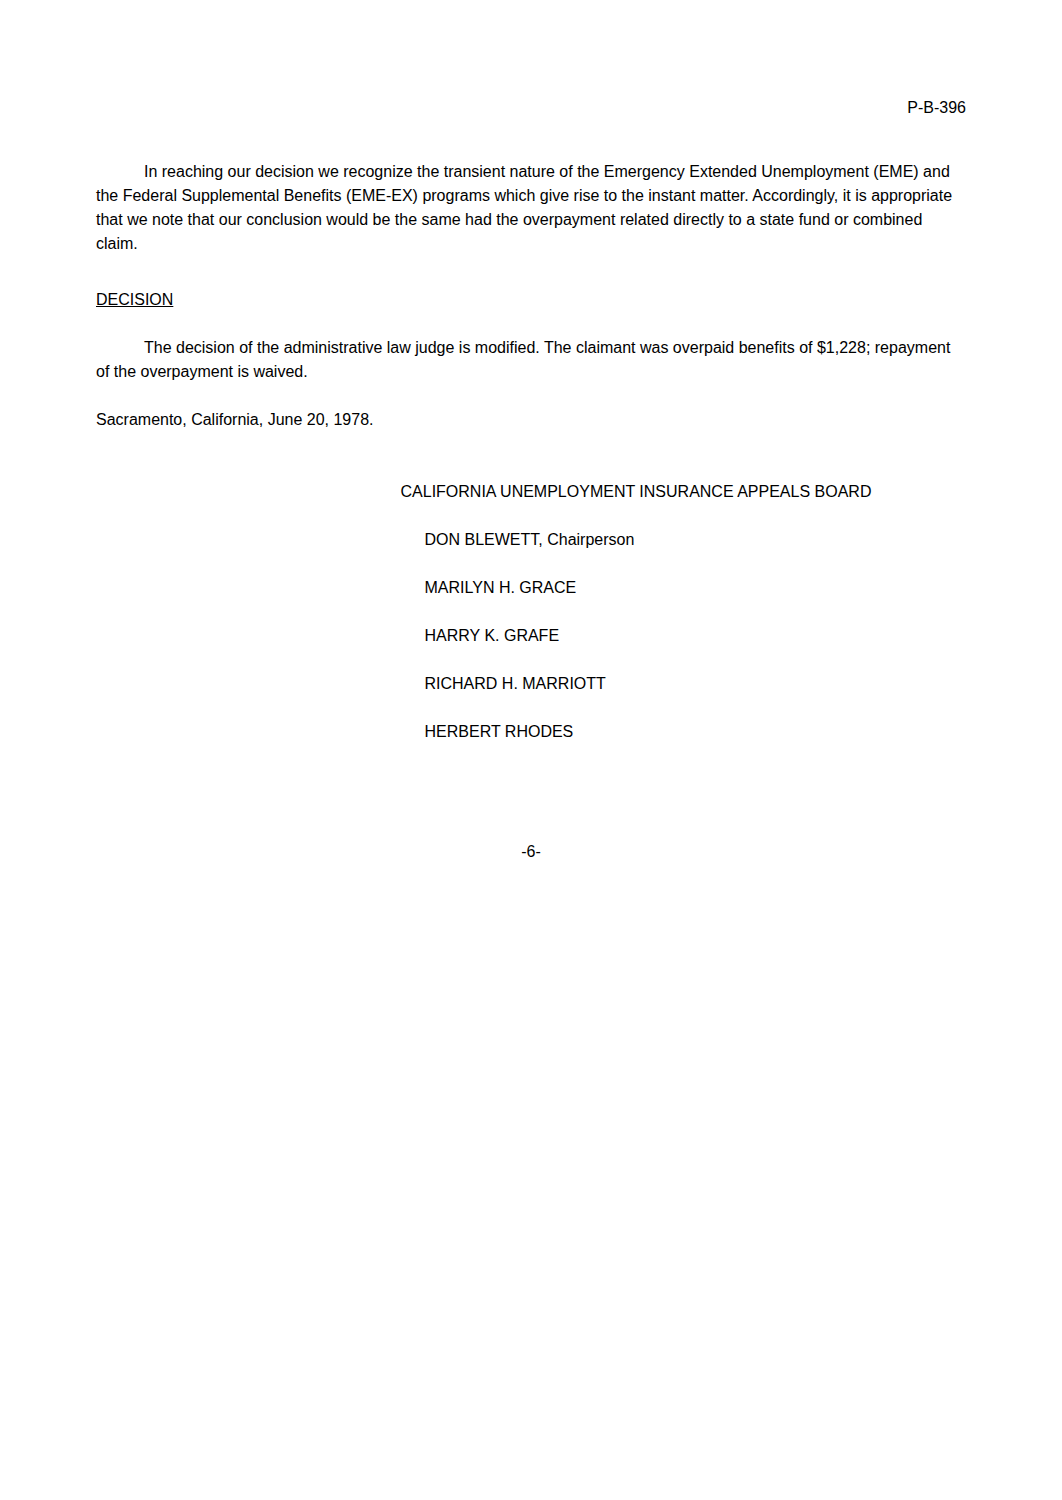P-B-396
In reaching our decision we recognize the transient nature of the Emergency Extended Unemployment (EME) and the Federal Supplemental Benefits (EME-EX) programs which give rise to the instant matter. Accordingly, it is appropriate that we note that our conclusion would be the same had the overpayment related directly to a state fund or combined claim.
DECISION
The decision of the administrative law judge is modified. The claimant was overpaid benefits of $1,228; repayment of the overpayment is waived.
Sacramento, California, June 20, 1978.
CALIFORNIA UNEMPLOYMENT INSURANCE APPEALS BOARD
DON BLEWETT, Chairperson
MARILYN H. GRACE
HARRY K. GRAFE
RICHARD H. MARRIOTT
HERBERT RHODES
-6-